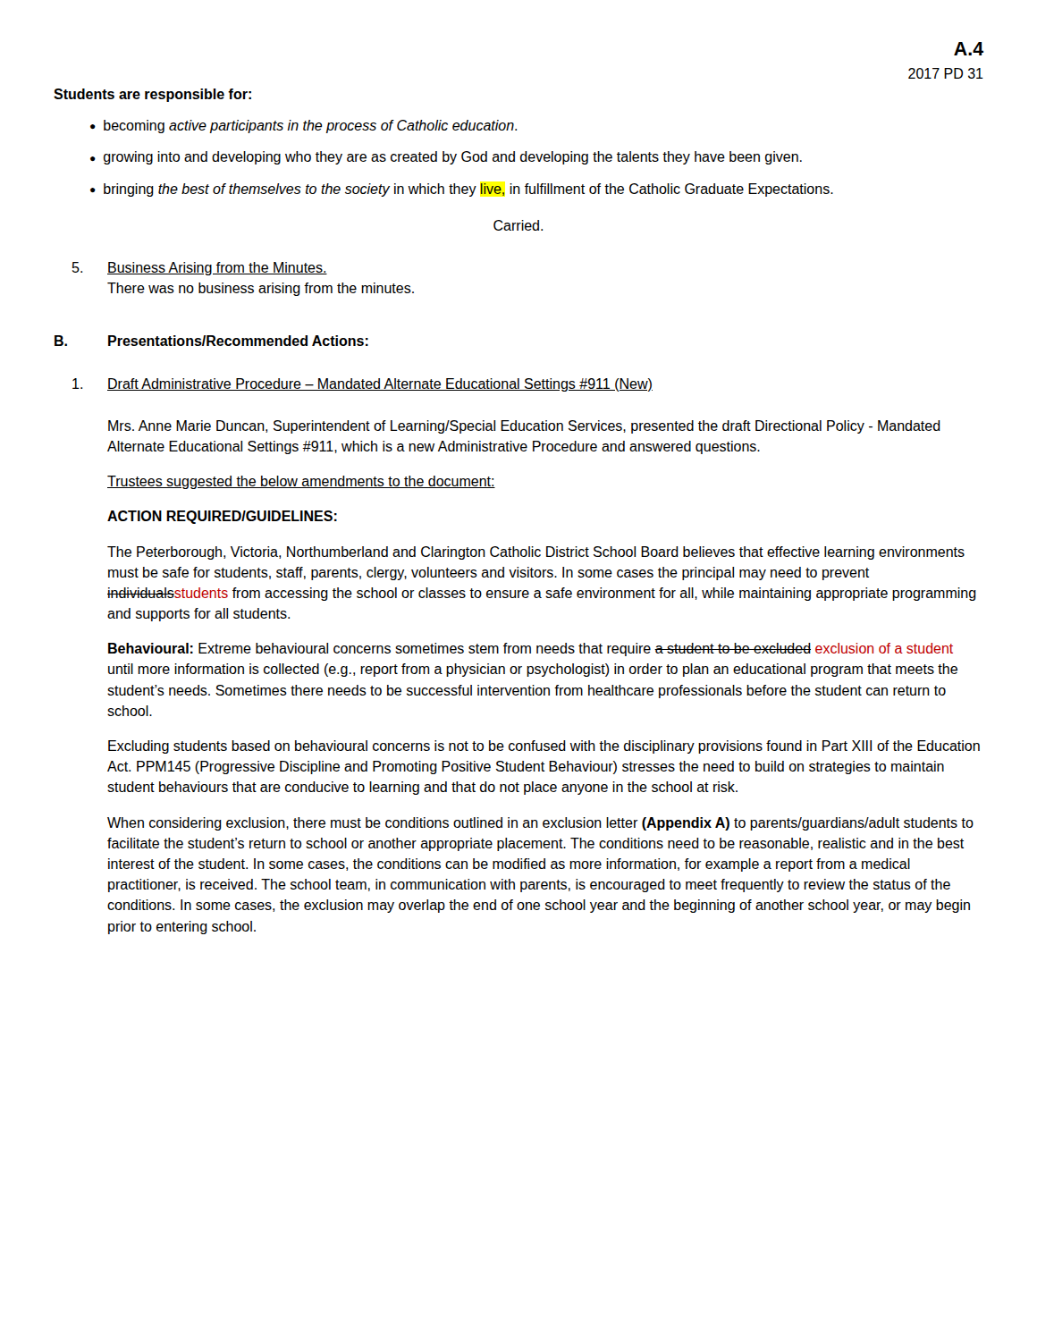A.4 2017 PD 31
Students are responsible for:
becoming active participants in the process of Catholic education.
growing into and developing who they are as created by God and developing the talents they have been given.
bringing the best of themselves to the society in which they live, in fulfillment of the Catholic Graduate Expectations.
Carried.
5.
Business Arising from the Minutes.
There was no business arising from the minutes.
B.
Presentations/Recommended Actions:
1.
Draft Administrative Procedure – Mandated Alternate Educational Settings #911 (New)
Mrs. Anne Marie Duncan, Superintendent of Learning/Special Education Services, presented the draft Directional Policy - Mandated Alternate Educational Settings #911, which is a new Administrative Procedure and answered questions.
Trustees suggested the below amendments to the document:
ACTION REQUIRED/GUIDELINES:
The Peterborough, Victoria, Northumberland and Clarington Catholic District School Board believes that effective learning environments must be safe for students, staff, parents, clergy, volunteers and visitors. In some cases the principal may need to prevent individuals students from accessing the school or classes to ensure a safe environment for all, while maintaining appropriate programming and supports for all students.
Behavioural: Extreme behavioural concerns sometimes stem from needs that require a student to be excluded exclusion of a student until more information is collected (e.g., report from a physician or psychologist) in order to plan an educational program that meets the student’s needs. Sometimes there needs to be successful intervention from healthcare professionals before the student can return to school.
Excluding students based on behavioural concerns is not to be confused with the disciplinary provisions found in Part XIII of the Education Act. PPM145 (Progressive Discipline and Promoting Positive Student Behaviour) stresses the need to build on strategies to maintain student behaviours that are conducive to learning and that do not place anyone in the school at risk.
When considering exclusion, there must be conditions outlined in an exclusion letter (Appendix A) to parents/guardians/adult students to facilitate the student’s return to school or another appropriate placement. The conditions need to be reasonable, realistic and in the best interest of the student. In some cases, the conditions can be modified as more information, for example a report from a medical practitioner, is received. The school team, in communication with parents, is encouraged to meet frequently to review the status of the conditions. In some cases, the exclusion may overlap the end of one school year and the beginning of another school year, or may begin prior to entering school.